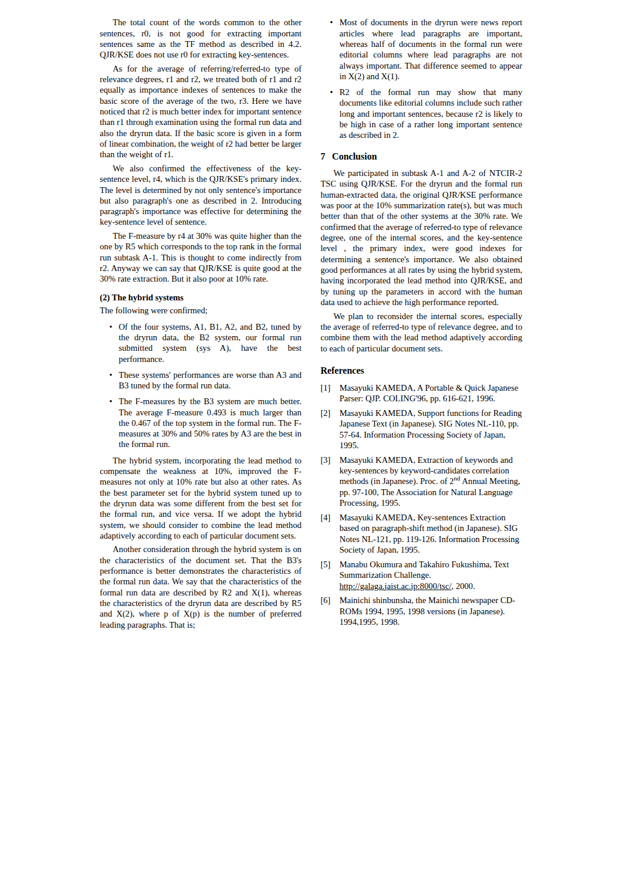The total count of the words common to the other sentences, r0, is not good for extracting important sentences same as the TF method as described in 4.2. QJR/KSE does not use r0 for extracting key-sentences.
As for the average of referring/referred-to type of relevance degrees, r1 and r2, we treated both of r1 and r2 equally as importance indexes of sentences to make the basic score of the average of the two, r3. Here we have noticed that r2 is much better index for important sentence than r1 through examination using the formal run data and also the dryrun data. If the basic score is given in a form of linear combination, the weight of r2 had better be larger than the weight of r1.
We also confirmed the effectiveness of the key-sentence level, r4, which is the QJR/KSE's primary index. The level is determined by not only sentence's importance but also paragraph's one as described in 2. Introducing paragraph's importance was effective for determining the key-sentence level of sentence.
The F-measure by r4 at 30% was quite higher than the one by R5 which corresponds to the top rank in the formal run subtask A-1. This is thought to come indirectly from r2. Anyway we can say that QJR/KSE is quite good at the 30% rate extraction. But it also poor at 10% rate.
(2) The hybrid systems
The following were confirmed;
Of the four systems, A1, B1, A2, and B2, tuned by the dryrun data, the B2 system, our formal run submitted system (sys A), have the best performance.
These systems' performances are worse than A3 and B3 tuned by the formal run data.
The F-measures by the B3 system are much better. The average F-measure 0.493 is much larger than the 0.467 of the top system in the formal run. The F-measures at 30% and 50% rates by A3 are the best in the formal run.
The hybrid system, incorporating the lead method to compensate the weakness at 10%, improved the F-measures not only at 10% rate but also at other rates. As the best parameter set for the hybrid system tuned up to the dryrun data was some different from the best set for the formal run, and vice versa. If we adopt the hybrid system, we should consider to combine the lead method adaptively according to each of particular document sets.
Another consideration through the hybrid system is on the characteristics of the document set. That the B3's performance is better demonstrates the characteristics of the formal run data. We say that the characteristics of the formal run data are described by R2 and X(1), whereas the characteristics of the dryrun data are described by R5 and X(2), where p of X(p) is the number of preferred leading paragraphs. That is;
Most of documents in the dryrun were news report articles where lead paragraphs are important, whereas half of documents in the formal run were editorial columns where lead paragraphs are not always important. That difference seemed to appear in X(2) and X(1).
R2 of the formal run may show that many documents like editorial columns include such rather long and important sentences, because r2 is likely to be high in case of a rather long important sentence as described in 2.
7 Conclusion
We participated in subtask A-1 and A-2 of NTCIR-2 TSC using QJR/KSE. For the dryrun and the formal run human-extracted data, the original QJR/KSE performance was poor at the 10% summarization rate(s), but was much better than that of the other systems at the 30% rate. We confirmed that the average of referred-to type of relevance degree, one of the internal scores, and the key-sentence level , the primary index, were good indexes for determining a sentence's importance. We also obtained good performances at all rates by using the hybrid system, having incorporated the lead method into QJR/KSE, and by tuning up the parameters in accord with the human data used to achieve the high performance reported.
We plan to reconsider the internal scores, especially the average of referred-to type of relevance degree, and to combine them with the lead method adaptively according to each of particular document sets.
References
[1] Masayuki KAMEDA, A Portable & Quick Japanese Parser: QJP. COLING'96, pp. 616-621, 1996.
[2] Masayuki KAMEDA, Support functions for Reading Japanese Text (in Japanese). SIG Notes NL-110, pp. 57-64. Information Processing Society of Japan, 1995.
[3] Masayuki KAMEDA, Extraction of keywords and key-sentences by keyword-candidates correlation methods (in Japanese). Proc. of 2nd Annual Meeting, pp. 97-100, The Association for Natural Language Processing, 1995.
[4] Masayuki KAMEDA, Key-sentences Extraction based on paragraph-shift method (in Japanese). SIG Notes NL-121, pp. 119-126. Information Processing Society of Japan, 1995.
[5] Manabu Okumura and Takahiro Fukushima, Text Summarization Challenge. http://galaga.jaist.ac.jp:8000/tsc/, 2000.
[6] Mainichi shinbunsha, the Mainichi newspaper CD-ROMs 1994, 1995, 1998 versions (in Japanese). 1994,1995, 1998.